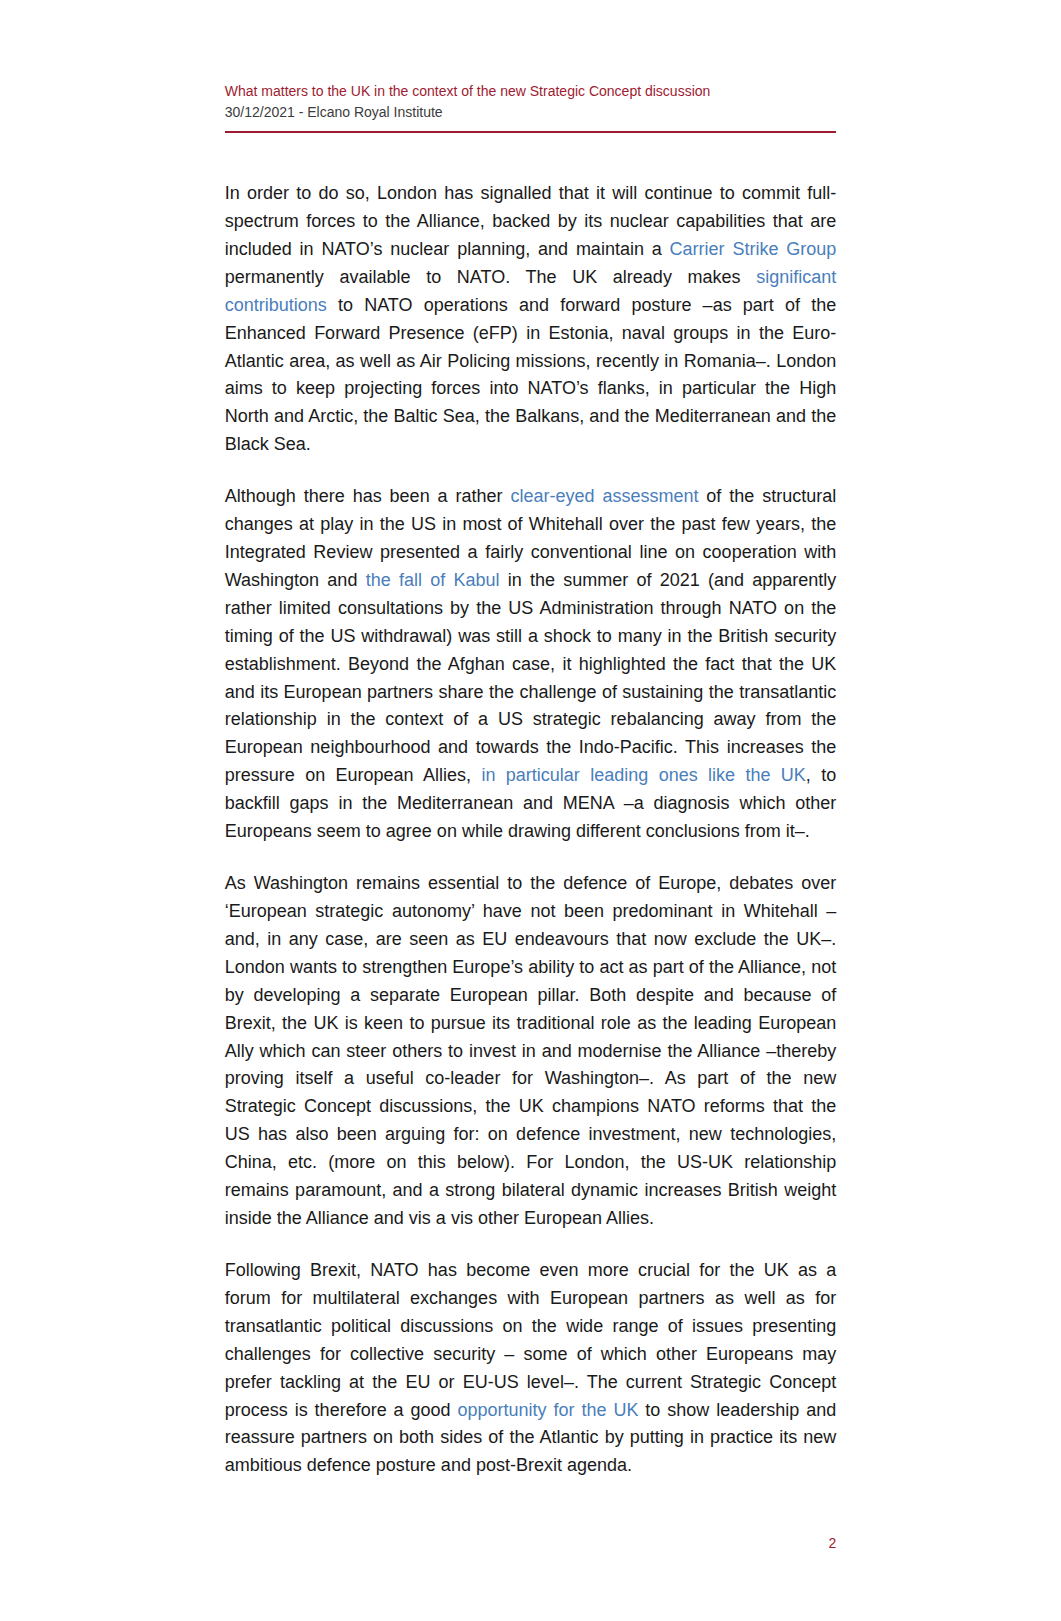What matters to the UK in the context of the new Strategic Concept discussion
30/12/2021 - Elcano Royal Institute
In order to do so, London has signalled that it will continue to commit full-spectrum forces to the Alliance, backed by its nuclear capabilities that are included in NATO’s nuclear planning, and maintain a Carrier Strike Group permanently available to NATO. The UK already makes significant contributions to NATO operations and forward posture –as part of the Enhanced Forward Presence (eFP) in Estonia, naval groups in the Euro-Atlantic area, as well as Air Policing missions, recently in Romania–. London aims to keep projecting forces into NATO’s flanks, in particular the High North and Arctic, the Baltic Sea, the Balkans, and the Mediterranean and the Black Sea.
Although there has been a rather clear-eyed assessment of the structural changes at play in the US in most of Whitehall over the past few years, the Integrated Review presented a fairly conventional line on cooperation with Washington and the fall of Kabul in the summer of 2021 (and apparently rather limited consultations by the US Administration through NATO on the timing of the US withdrawal) was still a shock to many in the British security establishment. Beyond the Afghan case, it highlighted the fact that the UK and its European partners share the challenge of sustaining the transatlantic relationship in the context of a US strategic rebalancing away from the European neighbourhood and towards the Indo-Pacific. This increases the pressure on European Allies, in particular leading ones like the UK, to backfill gaps in the Mediterranean and MENA –a diagnosis which other Europeans seem to agree on while drawing different conclusions from it–.
As Washington remains essential to the defence of Europe, debates over ‘European strategic autonomy’ have not been predominant in Whitehall –and, in any case, are seen as EU endeavours that now exclude the UK–. London wants to strengthen Europe’s ability to act as part of the Alliance, not by developing a separate European pillar. Both despite and because of Brexit, the UK is keen to pursue its traditional role as the leading European Ally which can steer others to invest in and modernise the Alliance –thereby proving itself a useful co-leader for Washington–. As part of the new Strategic Concept discussions, the UK champions NATO reforms that the US has also been arguing for: on defence investment, new technologies, China, etc. (more on this below). For London, the US-UK relationship remains paramount, and a strong bilateral dynamic increases British weight inside the Alliance and vis a vis other European Allies.
Following Brexit, NATO has become even more crucial for the UK as a forum for multilateral exchanges with European partners as well as for transatlantic political discussions on the wide range of issues presenting challenges for collective security – some of which other Europeans may prefer tackling at the EU or EU-US level–. The current Strategic Concept process is therefore a good opportunity for the UK to show leadership and reassure partners on both sides of the Atlantic by putting in practice its new ambitious defence posture and post-Brexit agenda.
2